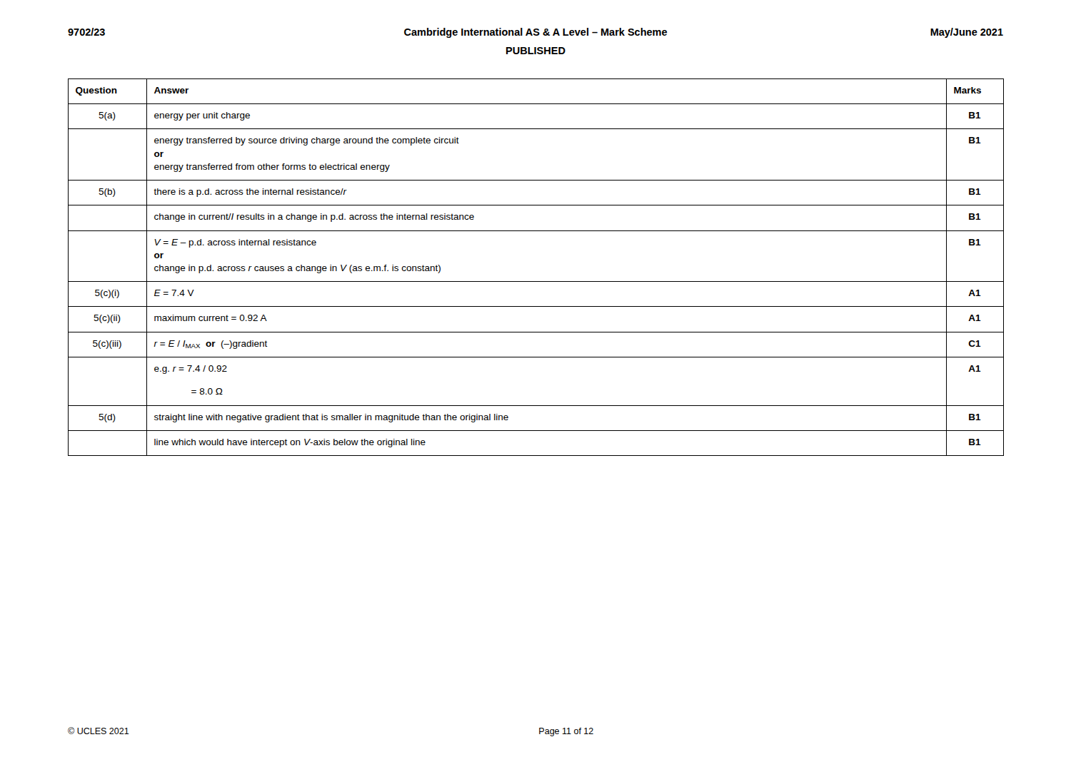9702/23
May/June 2021
Cambridge International AS & A Level – Mark Scheme PUBLISHED
| Question | Answer | Marks |
| --- | --- | --- |
| 5(a) | energy per unit charge | B1 |
| | energy transferred by source driving charge around the complete circuit or energy transferred from other forms to electrical energy | B1 |
| 5(b) | there is a p.d. across the internal resistance/ r | B1 |
| | change in current/ I results in a change in p.d. across the internal resistance | B1 |
| | V = E – p.d. across internal resistance or change in p.d. across r causes a change in V (as e.m.f. is constant) | B1 |
| 5(c)(i) | E = 7.4 V | A1 |
| 5(c)(ii) | maximum current = 0.92 A | A1 |
| 5(c)(iii) | r = E / I MAX or (–)gradient | C1 |
| | e.g. r = 7.4 / 0.92 = 8.0 Ω | A1 |
| 5(d) | straight line with negative gradient that is smaller in magnitude than the original line | B1 |
| | line which would have intercept on V -axis below the original line | B1 |
© UCLES 2021
Page 11 of 12